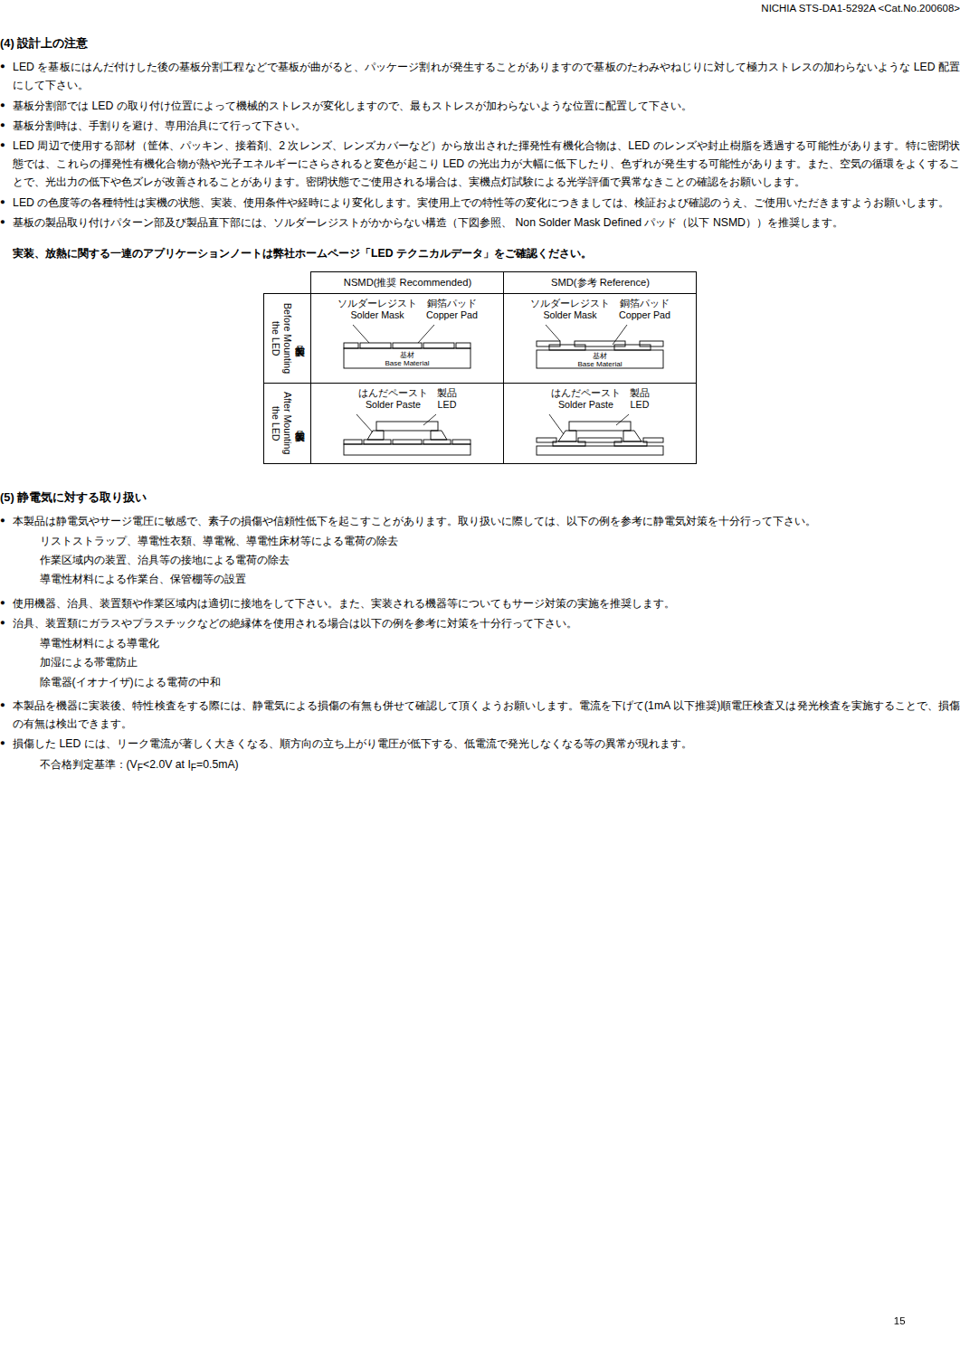NICHIA STS-DA1-5292A <Cat.No.200608>
(4) 設計上の注意
LED を基板にはんだ付けした後の基板分割工程などで基板が曲がると、パッケージ割れが発生することがありますので基板のたわみやねじりに対して極力ストレスの加わらないような LED 配置にして下さい。
基板分割部では LED の取り付け位置によって機械的ストレスが変化しますので、最もストレスが加わらないような位置に配置して下さい。
基板分割時は、手割りを避け、専用治具にて行って下さい。
LED 周辺で使用する部材（筐体、パッキン、接着剤、2 次レンズ、レンズカバーなど）から放出された揮発性有機化合物は、LED のレンズや封止樹脂を透過する可能性があります。特に密閉状態では、これらの揮発性有機化合物が熱や光子エネルギーにさらされると変色が起こり LED の光出力が大幅に低下したり、色ずれが発生する可能性があります。また、空気の循環をよくすることで、光出力の低下や色ズレが改善されることがあります。密閉状態でご使用される場合は、実機点灯試験による光学評価で異常なきことの確認をお願いします。
LED の色度等の各種特性は実機の状態、実装、使用条件や経時により変化します。実使用上での特性等の変化につきましては、検証および確認のうえ、ご使用いただきますようお願いします。
基板の製品取り付けパターン部及び製品直下部には、ソルダーレジストがかからない構造（下図参照、 Non Solder Mask Defined パッド（以下 NSMD））を推奨します。
実装、放熱に関する一連のアプリケーションノートは弊社ホームページ「LED テクニカルデータ」をご確認ください。
| | NSMD(推奨 Recommended) | SMD(参考 Reference) |
| 製品実装前 Before Mounting the LED | ソルダーレジスト Solder Mask 銅箔パッド Copper Pad 基材 Base Material | ソルダーレジスト Solder Mask 銅箔パッド Copper Pad 基材 Base Material |
| 製品実装後 After Mounting the LED | はんだペースト Solder Paste 製品 LED | はんだペースト Solder Paste 製品 LED |
(5) 静電気に対する取り扱い
本製品は静電気やサージ電圧に敏感で、素子の損傷や信頼性低下を起こすことがあります。取り扱いに際しては、以下の例を参考に静電気対策を十分行って下さい。
リストストラップ、導電性衣類、導電靴、導電性床材等による電荷の除去
作業区域内の装置、治具等の接地による電荷の除去
導電性材料による作業台、保管棚等の設置
使用機器、治具、装置類や作業区域内は適切に接地をして下さい。また、実装される機器等についてもサージ対策の実施を推奨します。
治具、装置類にガラスやプラスチックなどの絶縁体を使用される場合は以下の例を参考に対策を十分行って下さい。
導電性材料による導電化
加湿による帯電防止
除電器(イオナイザ)による電荷の中和
本製品を機器に実装後、特性検査をする際には、静電気による損傷の有無も併せて確認して頂くようお願いします。電流を下げて(1mA 以下推奨)順電圧検査又は発光検査を実施することで、損傷の有無は検出できます。
損傷した LED には、リーク電流が著しく大きくなる、順方向の立ち上がり電圧が低下する、低電流で発光しなくなる等の異常が現れます。
不合格判定基準：(VF<2.0V at IF=0.5mA)
15